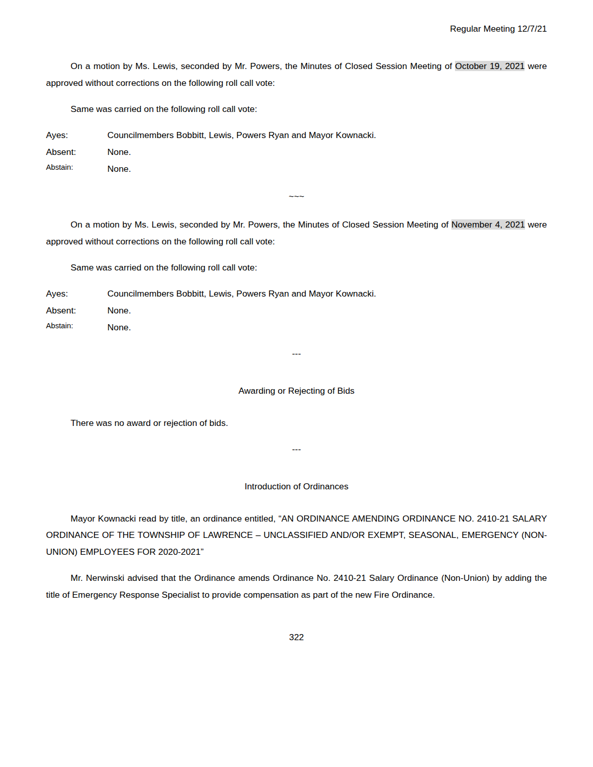Regular Meeting 12/7/21
On a motion by Ms. Lewis, seconded by Mr. Powers, the Minutes of Closed Session Meeting of October 19, 2021 were approved without corrections on the following roll call vote:
Same was carried on the following roll call vote:
Ayes:
Councilmembers Bobbitt, Lewis, Powers Ryan and Mayor Kownacki.
Absent:
None.
Abstain:
None.
~~~
On a motion by Ms. Lewis, seconded by Mr. Powers, the Minutes of Closed Session Meeting of November 4, 2021 were approved without corrections on the following roll call vote:
Same was carried on the following roll call vote:
Ayes:
Councilmembers Bobbitt, Lewis, Powers Ryan and Mayor Kownacki.
Absent:
None.
Abstain:
None.
---
Awarding or Rejecting of Bids
There was no award or rejection of bids.
---
Introduction of Ordinances
Mayor Kownacki read by title, an ordinance entitled, “AN ORDINANCE AMENDING ORDINANCE NO. 2410-21 SALARY ORDINANCE OF THE TOWNSHIP OF LAWRENCE – UNCLASSIFIED AND/OR EXEMPT, SEASONAL, EMERGENCY (NON-UNION) EMPLOYEES FOR 2020-2021”
Mr. Nerwinski advised that the Ordinance amends Ordinance No. 2410-21 Salary Ordinance (Non-Union) by adding the title of Emergency Response Specialist to provide compensation as part of the new Fire Ordinance.
322